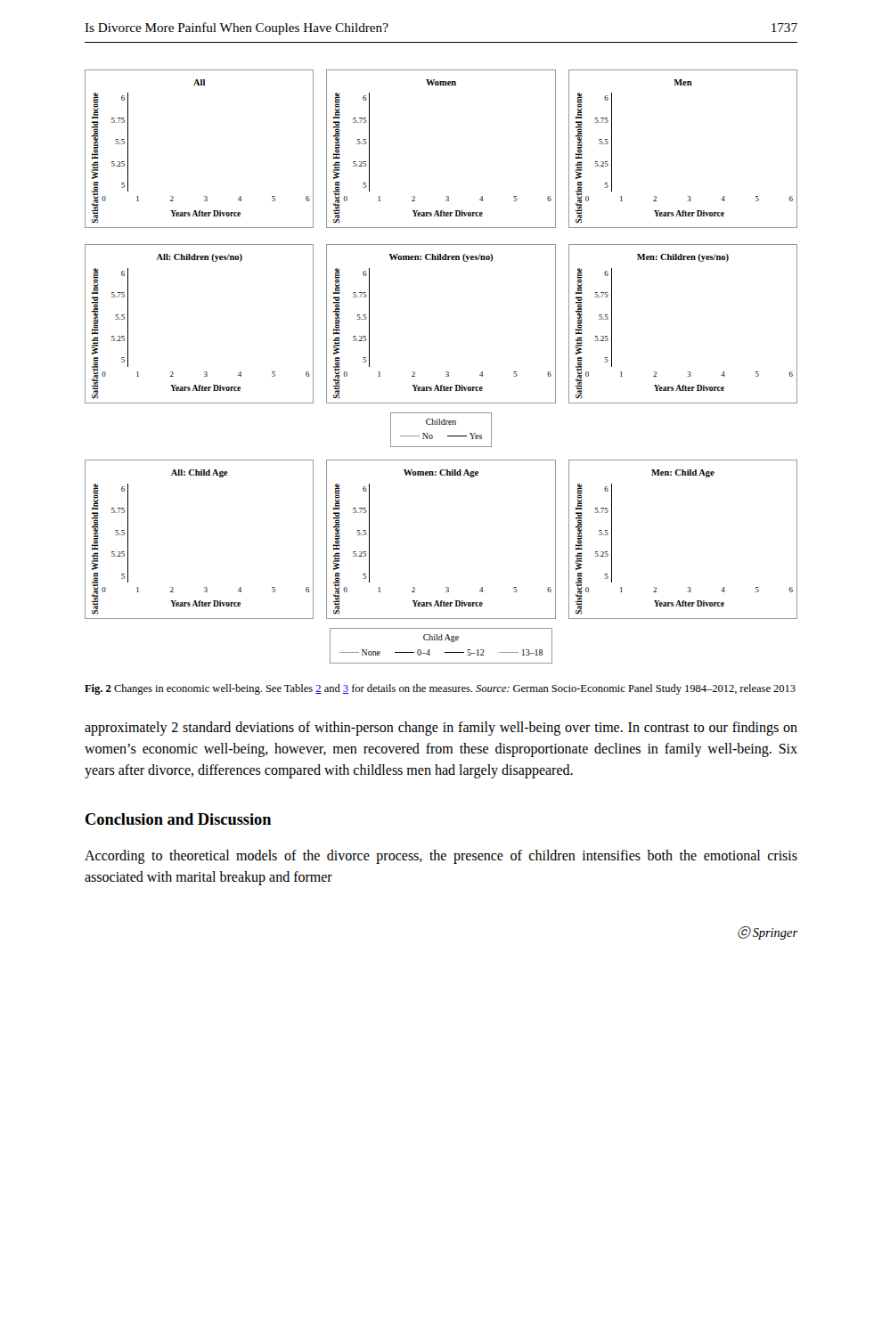Is Divorce More Painful When Couples Have Children? 1737
All
Satisfaction With Household Income
65.755.55.255
0123456
Years After Divorce
Women
Satisfaction With Household Income
65.755.55.255
0123456
Years After Divorce
Men
Satisfaction With Household Income
65.755.55.255
0123456
Years After Divorce
All: Children (yes/no)
Satisfaction With Household Income
65.755.55.255
0123456
Years After Divorce
Women: Children (yes/no)
Satisfaction With Household Income
65.755.55.255
0123456
Years After Divorce
Men: Children (yes/no)
Satisfaction With Household Income
65.755.55.255
0123456
Years After Divorce
Children
No Yes
All: Child Age
Satisfaction With Household Income
65.755.55.255
0123456
Years After Divorce
Women: Child Age
Satisfaction With Household Income
65.755.55.255
0123456
Years After Divorce
Men: Child Age
Satisfaction With Household Income
65.755.55.255
0123456
Years After Divorce
Child Age
None 0–4 5–12 13–18
Fig. 2 Changes in economic well-being. See Tables 2 and 3 for details on the measures. Source: German Socio-Economic Panel Study 1984–2012, release 2013
approximately 2 standard deviations of within-person change in family well-being over time. In contrast to our findings on women’s economic well-being, however, men recovered from these disproportionate declines in family well-being. Six years after divorce, differences compared with childless men had largely disappeared.
Conclusion and Discussion
According to theoretical models of the divorce process, the presence of children intensifies both the emotional crisis associated with marital breakup and former
ⓒ Springer